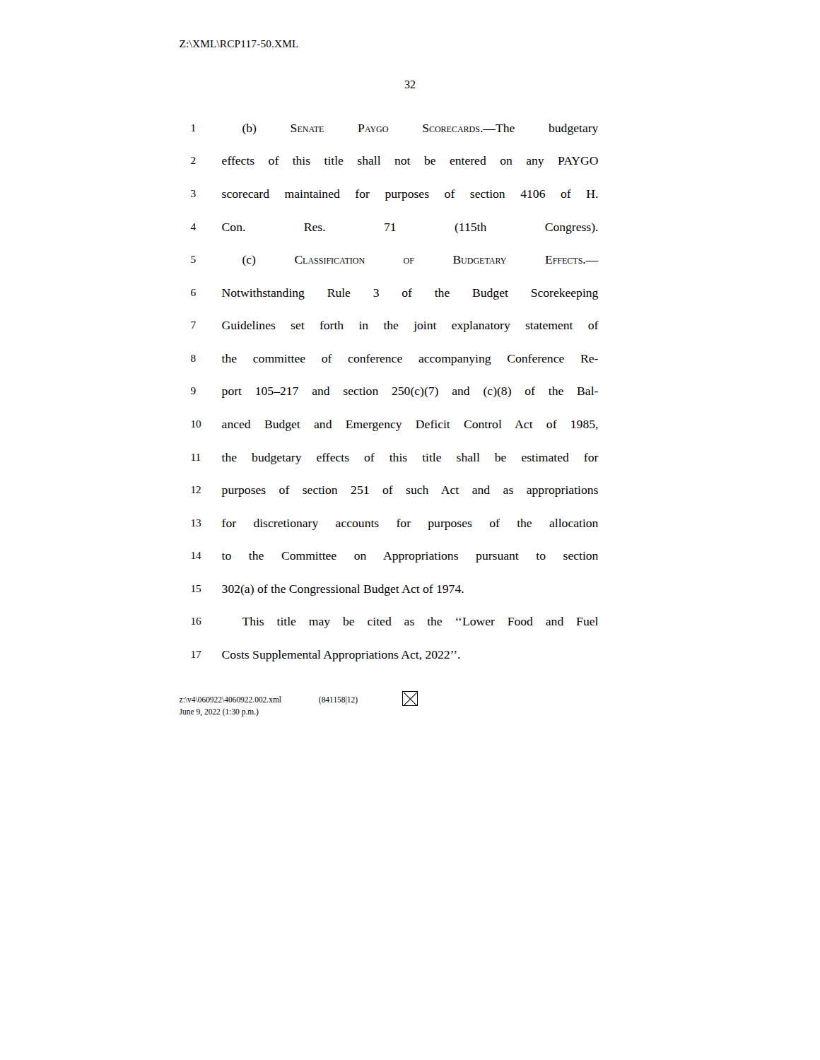Z:\XML\RCP117-50.XML
32
1 (b) Senate Paygo Scorecards.—The budgetary
2effects of this title shall not be entered on any PAYGO
3scorecard maintained for purposes of section 4106 of H.
4 Con. Res. 71 (115th Congress).
5 (c) Classification of Budgetary Effects.—
6 Notwithstanding Rule 3 of the Budget Scorekeeping
7 Guidelines set forth in the joint explanatory statement of
8the committee of conference accompanying Conference Re-
9port 105–217 and section 250(c)(7) and (c)(8) of the Bal-
10anced Budget and Emergency Deficit Control Act of 1985,
11the budgetary effects of this title shall be estimated for
12purposes of section 251 of such Act and as appropriations
13for discretionary accounts for purposes of the allocation
14to the Committee on Appropriations pursuant to section
15302(a) of the Congressional Budget Act of 1974.
16 This title may be cited as the ‘‘Lower Food and Fuel
17 Costs Supplemental Appropriations Act, 2022’’.
z:\v4\060922\4060922.002.xml (841158|12)
June 9, 2022 (1:30 p.m.)